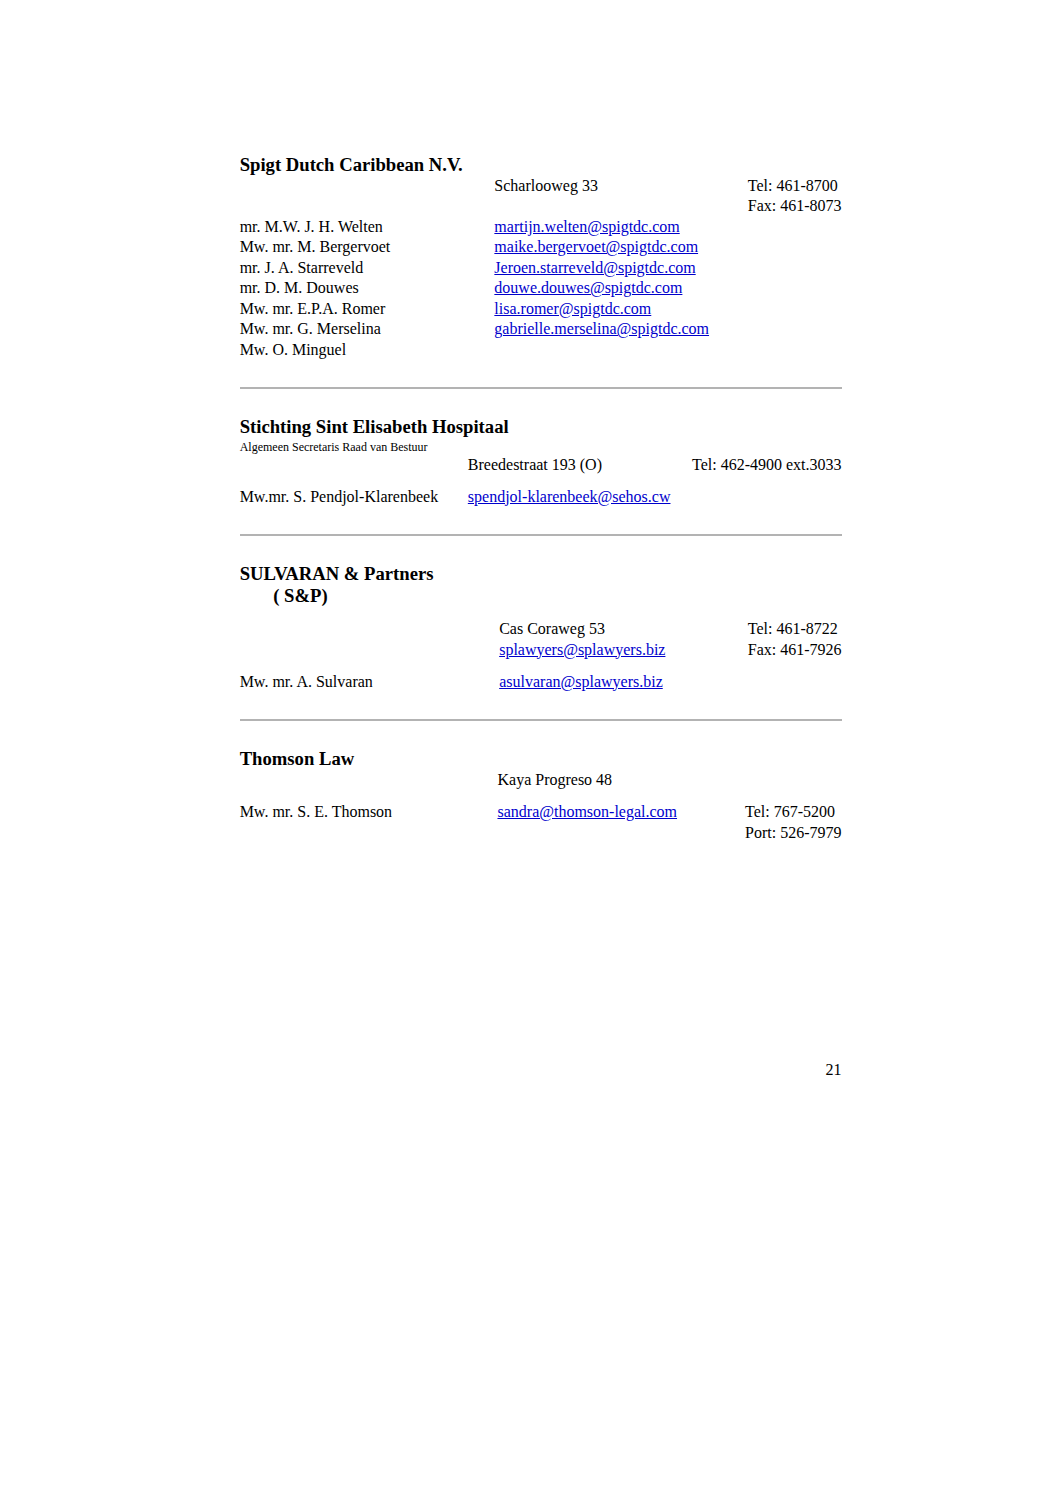Spigt Dutch Caribbean N.V.
| | Scharlooweg 33 | Tel: 461-8700 |
| | | Fax: 461-8073 |
| mr. M.W. J. H. Welten | martijn.welten@spigtdc.com | |
| Mw. mr. M. Bergervoet | maike.bergervoet@spigtdc.com | |
| mr. J. A. Starreveld | Jeroen.starreveld@spigtdc.com | |
| mr. D. M. Douwes | douwe.douwes@spigtdc.com | |
| Mw. mr. E.P.A. Romer | lisa.romer@spigtdc.com | |
| Mw. mr. G. Merselina | gabrielle.merselina@spigtdc.com | |
| Mw. O. Minguel | | |
Stichting Sint Elisabeth Hospitaal
Algemeen Secretaris Raad van Bestuur
| | Breedestraat 193 (O) | Tel: 462-4900 ext.3033 |
| Mw.mr. S. Pendjol-Klarenbeek | spendjol-klarenbeek@sehos.cw | |
SULVARAN & Partners
( S&P)
| | Cas Coraweg 53 | Tel: 461-8722 |
| | splawyers@splawyers.biz | Fax: 461-7926 |
| Mw. mr. A. Sulvaran | asulvaran@splawyers.biz | |
Thomson Law
| | Kaya Progreso 48 | |
| Mw. mr. S. E. Thomson | sandra@thomson-legal.com | Tel: 767-5200 |
| | | Port: 526-7979 |
21